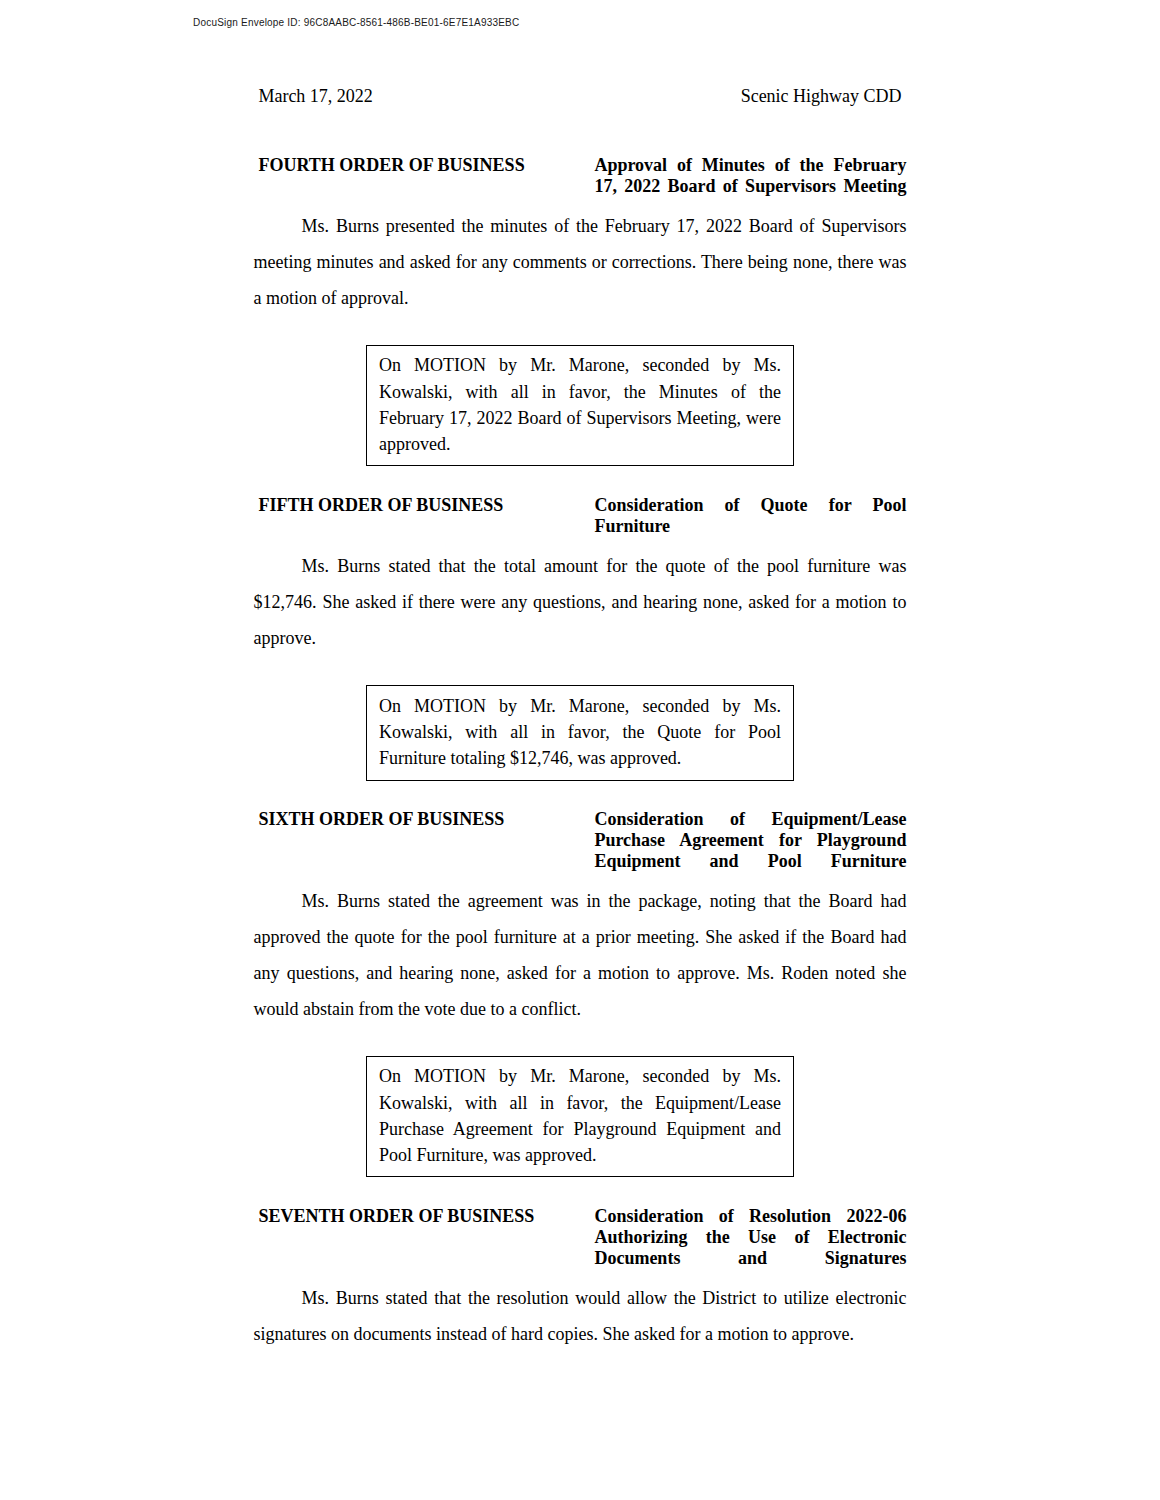DocuSign Envelope ID: 96C8AABC-8561-486B-BE01-6E7E1A933EBC
March 17, 2022
Scenic Highway CDD
FOURTH ORDER OF BUSINESS
Approval of Minutes of the February 17, 2022 Board of Supervisors Meeting
Ms. Burns presented the minutes of the February 17, 2022 Board of Supervisors meeting minutes and asked for any comments or corrections. There being none, there was a motion of approval.
On MOTION by Mr. Marone, seconded by Ms. Kowalski, with all in favor, the Minutes of the February 17, 2022 Board of Supervisors Meeting, were approved.
FIFTH ORDER OF BUSINESS
Consideration of Quote for Pool Furniture
Ms. Burns stated that the total amount for the quote of the pool furniture was $12,746. She asked if there were any questions, and hearing none, asked for a motion to approve.
On MOTION by Mr. Marone, seconded by Ms. Kowalski, with all in favor, the Quote for Pool Furniture totaling $12,746, was approved.
SIXTH ORDER OF BUSINESS
Consideration of Equipment/Lease Purchase Agreement for Playground Equipment and Pool Furniture
Ms. Burns stated the agreement was in the package, noting that the Board had approved the quote for the pool furniture at a prior meeting. She asked if the Board had any questions, and hearing none, asked for a motion to approve. Ms. Roden noted she would abstain from the vote due to a conflict.
On MOTION by Mr. Marone, seconded by Ms. Kowalski, with all in favor, the Equipment/Lease Purchase Agreement for Playground Equipment and Pool Furniture, was approved.
SEVENTH ORDER OF BUSINESS
Consideration of Resolution 2022-06 Authorizing the Use of Electronic Documents and Signatures
Ms. Burns stated that the resolution would allow the District to utilize electronic signatures on documents instead of hard copies. She asked for a motion to approve.